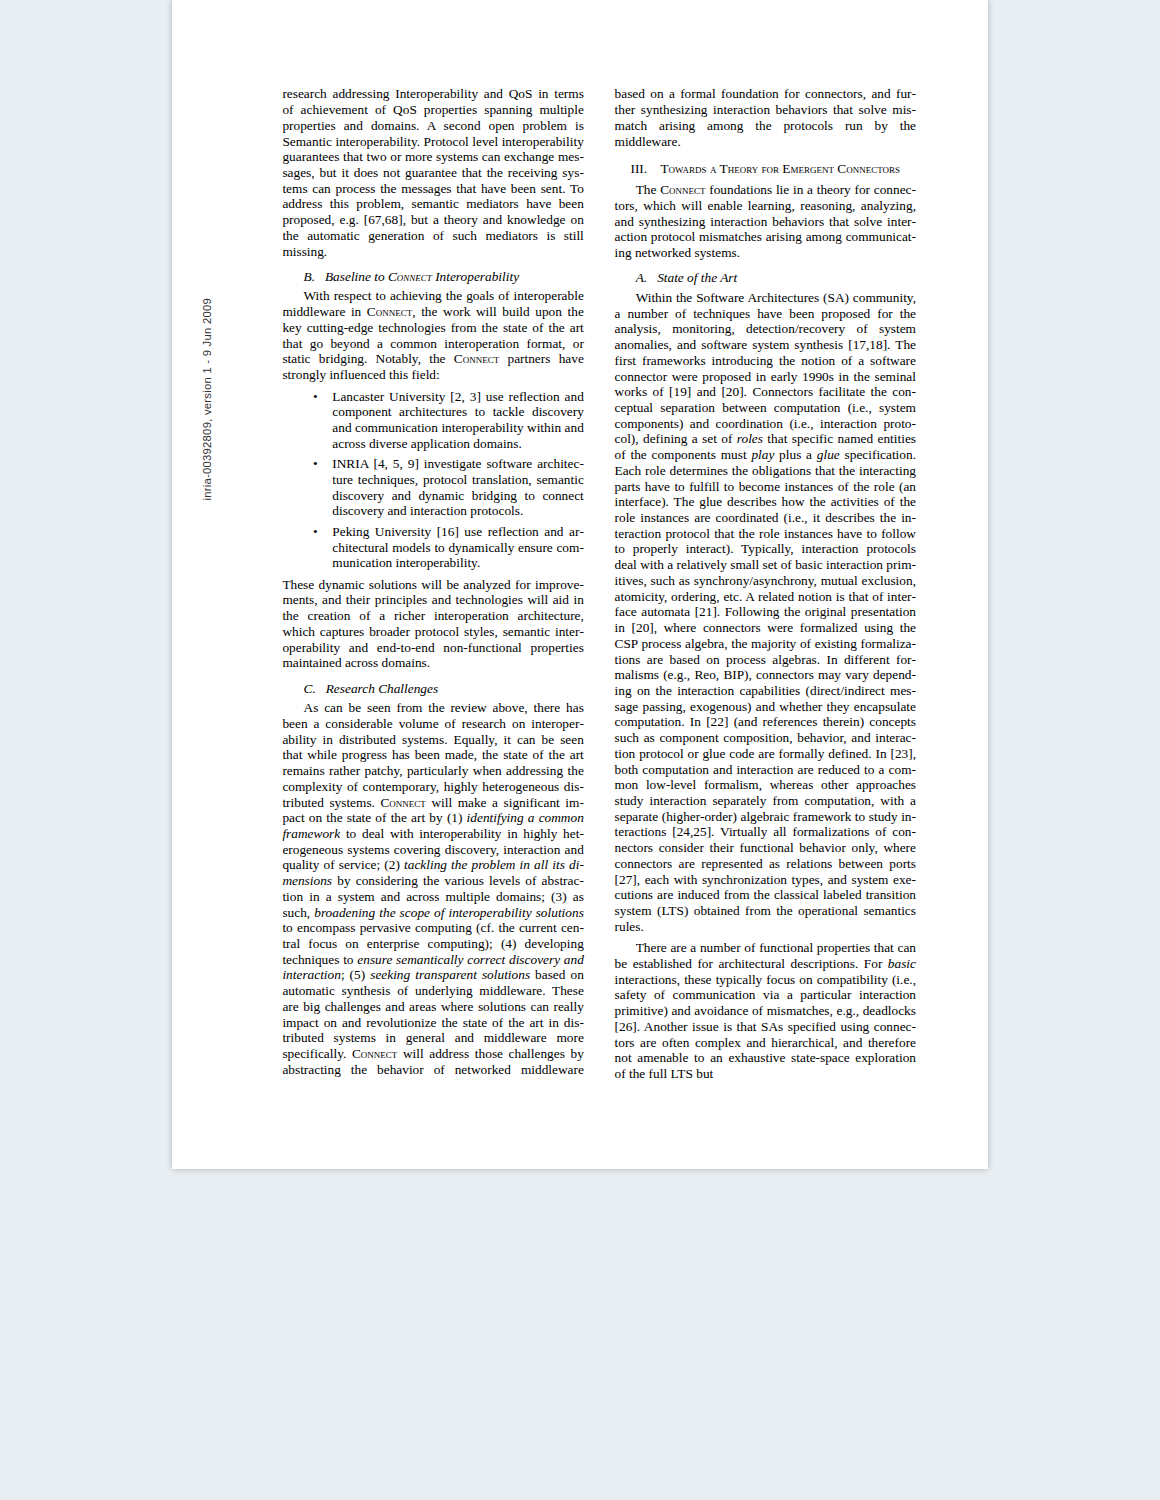inria-00392809, version 1 - 9 Jun 2009
research addressing Interoperability and QoS in terms of achievement of QoS properties spanning multiple properties and domains. A second open problem is Semantic interoperability. Protocol level interoperability guarantees that two or more systems can exchange messages, but it does not guarantee that the receiving systems can process the messages that have been sent. To address this problem, semantic mediators have been proposed, e.g. [67,68], but a theory and knowledge on the automatic generation of such mediators is still missing.
B. Baseline to Connect Interoperability
With respect to achieving the goals of interoperable middleware in Connect, the work will build upon the key cutting-edge technologies from the state of the art that go beyond a common interoperation format, or static bridging. Notably, the Connect partners have strongly influenced this field:
Lancaster University [2, 3] use reflection and component architectures to tackle discovery and communication interoperability within and across diverse application domains.
INRIA [4, 5, 9] investigate software architecture techniques, protocol translation, semantic discovery and dynamic bridging to connect discovery and interaction protocols.
Peking University [16] use reflection and architectural models to dynamically ensure communication interoperability.
These dynamic solutions will be analyzed for improvements, and their principles and technologies will aid in the creation of a richer interoperation architecture, which captures broader protocol styles, semantic interoperability and end-to-end non-functional properties maintained across domains.
C. Research Challenges
As can be seen from the review above, there has been a considerable volume of research on interoperability in distributed systems. Equally, it can be seen that while progress has been made, the state of the art remains rather patchy, particularly when addressing the complexity of contemporary, highly heterogeneous distributed systems. Connect will make a significant impact on the state of the art by (1) identifying a common framework to deal with interoperability in highly heterogeneous systems covering discovery, interaction and quality of service; (2) tackling the problem in all its dimensions by considering the various levels of abstraction in a system and across multiple domains; (3) as such, broadening the scope of interoperability solutions to encompass pervasive computing (cf. the current central focus on enterprise computing); (4) developing techniques to ensure semantically correct discovery and interaction; (5) seeking transparent solutions based on automatic synthesis of underlying middleware. These are big challenges and areas where solutions can really impact on and revolutionize the state of the art in distributed systems in general and middleware more specifically. Connect will address those challenges by abstracting the behavior of networked middleware based on a formal foundation for connectors, and further synthesizing interaction behaviors that solve mismatch arising among the protocols run by the middleware.
III. Towards a Theory for Emergent Connectors
The Connect foundations lie in a theory for connectors, which will enable learning, reasoning, analyzing, and synthesizing interaction behaviors that solve interaction protocol mismatches arising among communicating networked systems.
A. State of the Art
Within the Software Architectures (SA) community, a number of techniques have been proposed for the analysis, monitoring, detection/recovery of system anomalies, and software system synthesis [17,18]. The first frameworks introducing the notion of a software connector were proposed in early 1990s in the seminal works of [19] and [20]. Connectors facilitate the conceptual separation between computation (i.e., system components) and coordination (i.e., interaction protocol), defining a set of roles that specific named entities of the components must play plus a glue specification. Each role determines the obligations that the interacting parts have to fulfill to become instances of the role (an interface). The glue describes how the activities of the role instances are coordinated (i.e., it describes the interaction protocol that the role instances have to follow to properly interact). Typically, interaction protocols deal with a relatively small set of basic interaction primitives, such as synchrony/asynchrony, mutual exclusion, atomicity, ordering, etc. A related notion is that of interface automata [21]. Following the original presentation in [20], where connectors were formalized using the CSP process algebra, the majority of existing formalizations are based on process algebras. In different formalisms (e.g., Reo, BIP), connectors may vary depending on the interaction capabilities (direct/indirect message passing, exogenous) and whether they encapsulate computation. In [22] (and references therein) concepts such as component composition, behavior, and interaction protocol or glue code are formally defined. In [23], both computation and interaction are reduced to a common low-level formalism, whereas other approaches study interaction separately from computation, with a separate (higher-order) algebraic framework to study interactions [24,25]. Virtually all formalizations of connectors consider their functional behavior only, where connectors are represented as relations between ports [27], each with synchronization types, and system executions are induced from the classical labeled transition system (LTS) obtained from the operational semantics rules.
There are a number of functional properties that can be established for architectural descriptions. For basic interactions, these typically focus on compatibility (i.e., safety of communication via a particular interaction primitive) and avoidance of mismatches, e.g., deadlocks [26]. Another issue is that SAs specified using connectors are often complex and hierarchical, and therefore not amenable to an exhaustive state-space exploration of the full LTS but